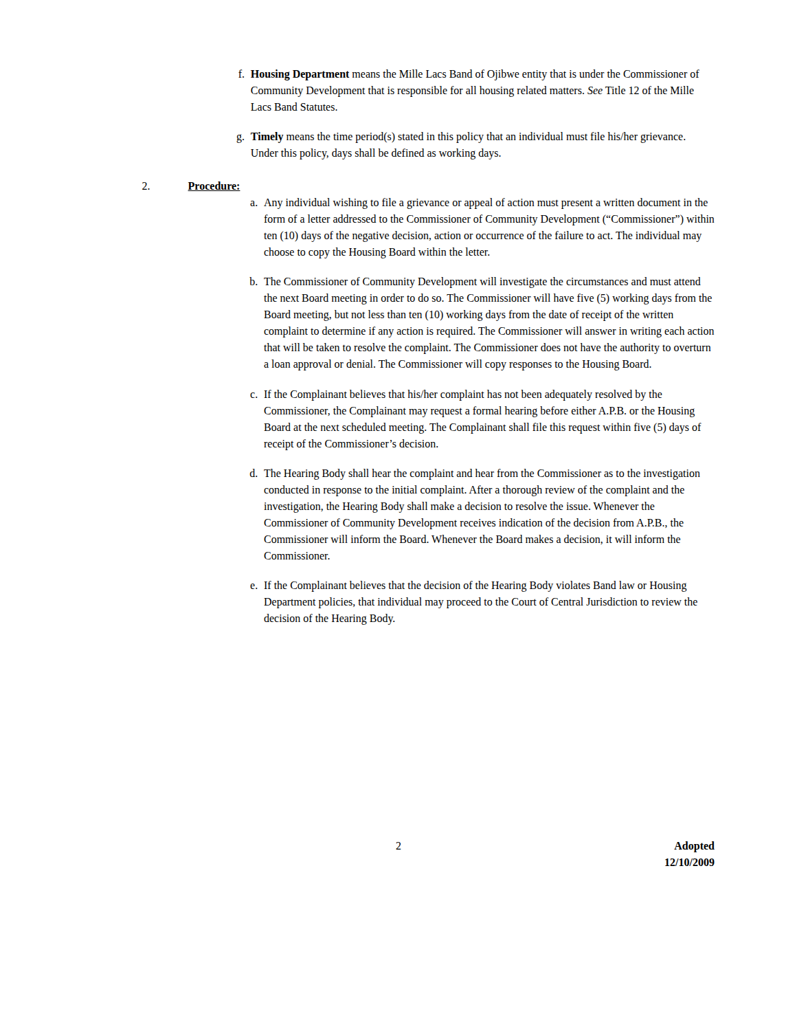Housing Department means the Mille Lacs Band of Ojibwe entity that is under the Commissioner of Community Development that is responsible for all housing related matters. See Title 12 of the Mille Lacs Band Statutes.
Timely means the time period(s) stated in this policy that an individual must file his/her grievance. Under this policy, days shall be defined as working days.
2. Procedure:
Any individual wishing to file a grievance or appeal of action must present a written document in the form of a letter addressed to the Commissioner of Community Development (“Commissioner”) within ten (10) days of the negative decision, action or occurrence of the failure to act. The individual may choose to copy the Housing Board within the letter.
The Commissioner of Community Development will investigate the circumstances and must attend the next Board meeting in order to do so. The Commissioner will have five (5) working days from the Board meeting, but not less than ten (10) working days from the date of receipt of the written complaint to determine if any action is required. The Commissioner will answer in writing each action that will be taken to resolve the complaint. The Commissioner does not have the authority to overturn a loan approval or denial. The Commissioner will copy responses to the Housing Board.
If the Complainant believes that his/her complaint has not been adequately resolved by the Commissioner, the Complainant may request a formal hearing before either A.P.B. or the Housing Board at the next scheduled meeting. The Complainant shall file this request within five (5) days of receipt of the Commissioner’s decision.
The Hearing Body shall hear the complaint and hear from the Commissioner as to the investigation conducted in response to the initial complaint. After a thorough review of the complaint and the investigation, the Hearing Body shall make a decision to resolve the issue. Whenever the Commissioner of Community Development receives indication of the decision from A.P.B., the Commissioner will inform the Board. Whenever the Board makes a decision, it will inform the Commissioner.
If the Complainant believes that the decision of the Hearing Body violates Band law or Housing Department policies, that individual may proceed to the Court of Central Jurisdiction to review the decision of the Hearing Body.
2
Adopted
12/10/2009